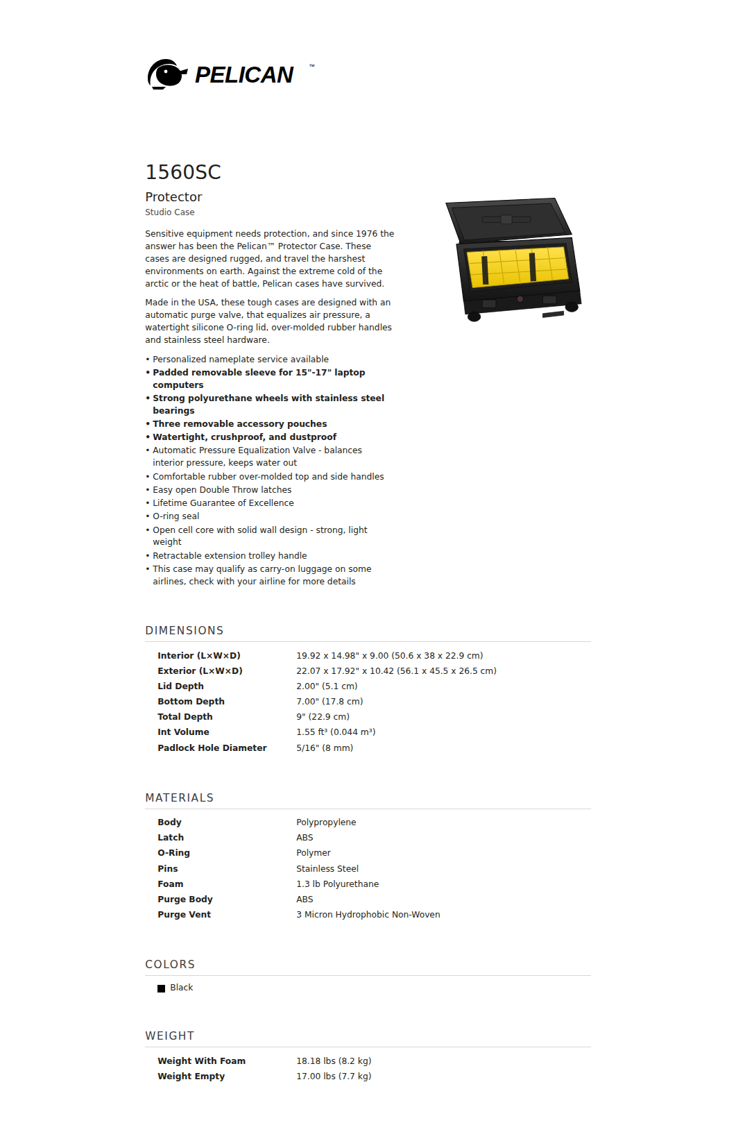PELICAN ™
1560SC
Protector
Studio Case
Sensitive equipment needs protection, and since 1976 the answer has been the Pelican™ Protector Case. These cases are designed rugged, and travel the harshest environments on earth. Against the extreme cold of the arctic or the heat of battle, Pelican cases have survived.
Made in the USA, these tough cases are designed with an automatic purge valve, that equalizes air pressure, a watertight silicone O-ring lid, over-molded rubber handles and stainless steel hardware.
Personalized nameplate service available
Padded removable sleeve for 15"-17" laptop computers
Strong polyurethane wheels with stainless steel bearings
Three removable accessory pouches
Watertight, crushproof, and dustproof
Automatic Pressure Equalization Valve - balances interior pressure, keeps water out
Comfortable rubber over-molded top and side handles
Easy open Double Throw latches
Lifetime Guarantee of Excellence
O-ring seal
Open cell core with solid wall design - strong, light weight
Retractable extension trolley handle
This case may qualify as carry-on luggage on some airlines, check with your airline for more details
Dimensions
| Interior (L×W×D) | 19.92 x 14.98" x 9.00 (50.6 x 38 x 22.9 cm) |
| Exterior (L×W×D) | 22.07 x 17.92" x 10.42 (56.1 x 45.5 x 26.5 cm) |
| Lid Depth | 2.00" (5.1 cm) |
| Bottom Depth | 7.00" (17.8 cm) |
| Total Depth | 9" (22.9 cm) |
| Int Volume | 1.55 ft³ (0.044 m³) |
| Padlock Hole Diameter | 5/16" (8 mm) |
Materials
| Body | Polypropylene |
| Latch | ABS |
| O-Ring | Polymer |
| Pins | Stainless Steel |
| Foam | 1.3 lb Polyurethane |
| Purge Body | ABS |
| Purge Vent | 3 Micron Hydrophobic Non-Woven |
Colors
Black
Weight
| Weight With Foam | 18.18 lbs (8.2 kg) |
| Weight Empty | 17.00 lbs (7.7 kg) |